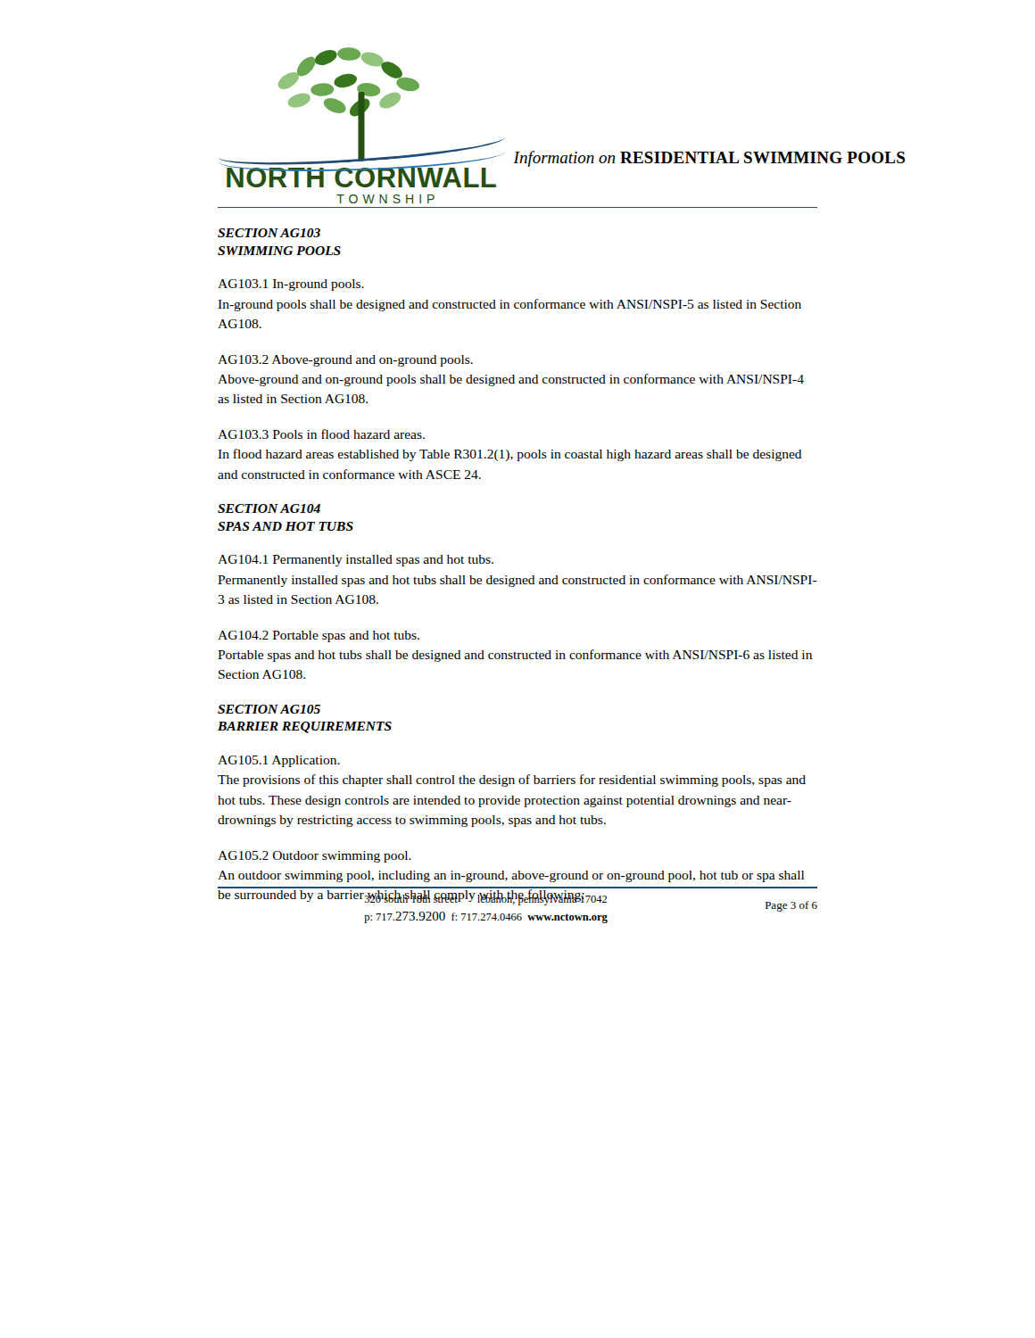NORTH CORNWALL
TOWNSHIP
Information on RESIDENTIAL SWIMMING POOLS
SECTION AG103SWIMMING POOLS
AG103.1 In-ground pools.
In-ground pools shall be designed and constructed in conformance with ANSI/NSPI-5 as listed in Section AG108.
AG103.2 Above-ground and on-ground pools.
Above-ground and on-ground pools shall be designed and constructed in conformance with ANSI/NSPI-4 as listed in Section AG108.
AG103.3 Pools in flood hazard areas.
In flood hazard areas established by Table R301.2(1), pools in coastal high hazard areas shall be designed and constructed in conformance with ASCE 24.
SECTION AG104SPAS AND HOT TUBS
AG104.1 Permanently installed spas and hot tubs.
Permanently installed spas and hot tubs shall be designed and constructed in conformance with ANSI/NSPI-3 as listed in Section AG108.
AG104.2 Portable spas and hot tubs.
Portable spas and hot tubs shall be designed and constructed in conformance with ANSI/NSPI-6 as listed in Section AG108.
SECTION AG105BARRIER REQUIREMENTS
AG105.1 Application.
The provisions of this chapter shall control the design of barriers for residential swimming pools, spas and hot tubs. These design controls are intended to provide protection against potential drownings and near-drownings by restricting access to swimming pools, spas and hot tubs.
AG105.2 Outdoor swimming pool.
An outdoor swimming pool, including an in-ground, above-ground or on-ground pool, hot tub or spa shall be surrounded by a barrier which shall comply with the following:
320 south 18th street lebanon, pennsylvania 17042
p: 717.273.9200 f: 717.274.0466 www.nctown.org
Page 3 of 6